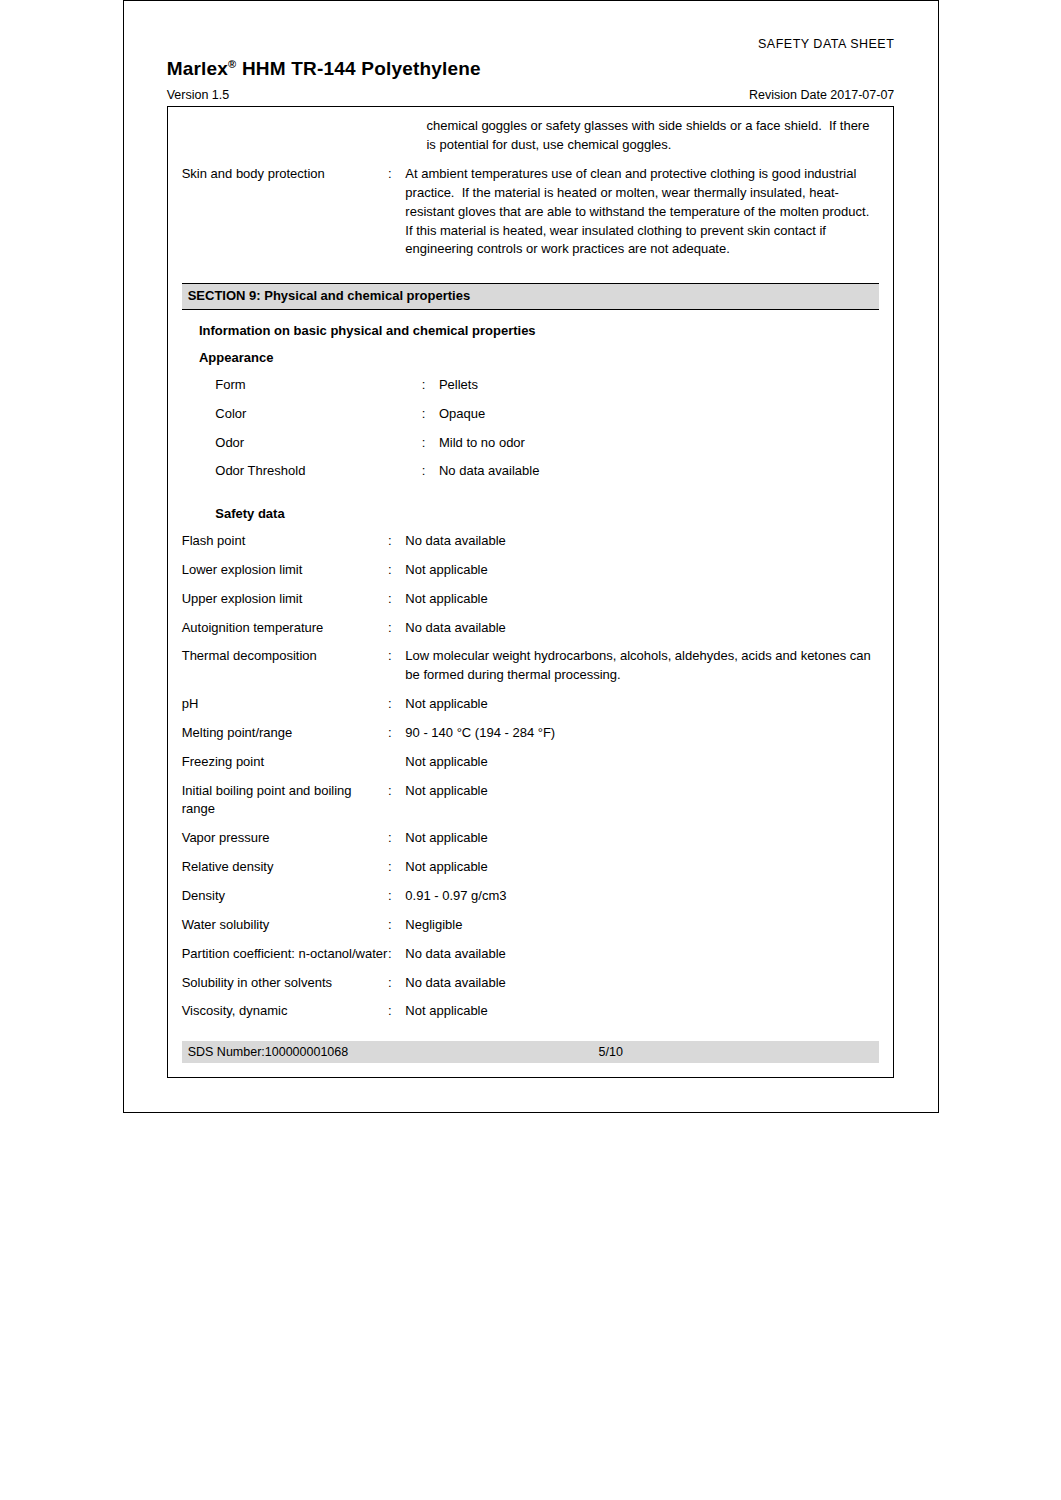SAFETY DATA SHEET
Marlex® HHM TR-144 Polyethylene
Version 1.5 Revision Date 2017-07-07
chemical goggles or safety glasses with side shields or a face shield. If there is potential for dust, use chemical goggles.
| Skin and body protection | : | At ambient temperatures use of clean and protective clothing is good industrial practice. If the material is heated or molten, wear thermally insulated, heat-resistant gloves that are able to withstand the temperature of the molten product. If this material is heated, wear insulated clothing to prevent skin contact if engineering controls or work practices are not adequate. |
SECTION 9: Physical and chemical properties
Information on basic physical and chemical properties
Appearance
| Form | : | Pellets |
| Color | : | Opaque |
| Odor | : | Mild to no odor |
| Odor Threshold | : | No data available |
Safety data
| Flash point | : | No data available |
| Lower explosion limit | : | Not applicable |
| Upper explosion limit | : | Not applicable |
| Autoignition temperature | : | No data available |
| Thermal decomposition | : | Low molecular weight hydrocarbons, alcohols, aldehydes, acids and ketones can be formed during thermal processing. |
| pH | : | Not applicable |
| Melting point/range | : | 90 - 140 °C (194 - 284 °F) |
| Freezing point | | Not applicable |
| Initial boiling point and boiling range | : | Not applicable |
| Vapor pressure | : | Not applicable |
| Relative density | : | Not applicable |
| Density | : | 0.91 - 0.97 g/cm3 |
| Water solubility | : | Negligible |
| Partition coefficient: n-octanol/water | : | No data available |
| Solubility in other solvents | : | No data available |
| Viscosity, dynamic | : | Not applicable |
SDS Number:100000001068 5/10